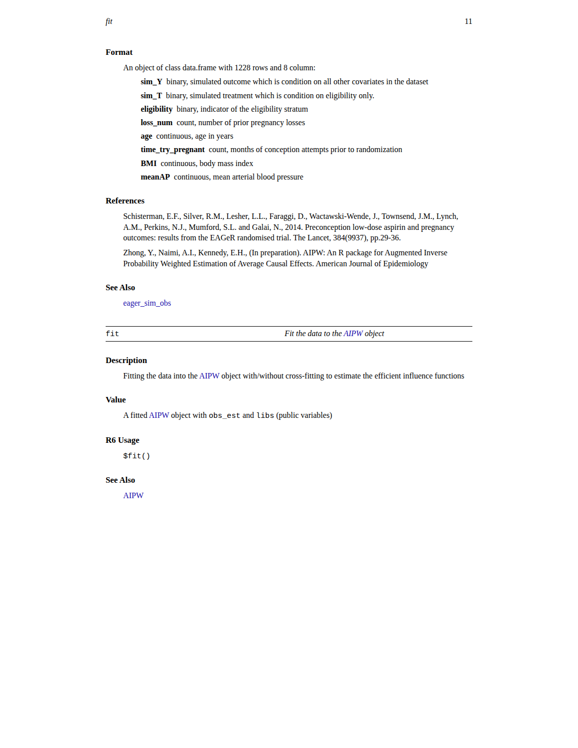fit 11
Format
An object of class data.frame with 1228 rows and 8 column:
sim_Y
binary, simulated outcome which is condition on all other covariates in the dataset
sim_T
binary, simulated treatment which is condition on eligibility only.
eligibility
binary, indicator of the eligibility stratum
loss_num
count, number of prior pregnancy losses
age
continuous, age in years
time_try_pregnant
count, months of conception attempts prior to randomization
BMI
continuous, body mass index
meanAP
continuous, mean arterial blood pressure
References
Schisterman, E.F., Silver, R.M., Lesher, L.L., Faraggi, D., Wactawski-Wende, J., Townsend, J.M., Lynch, A.M., Perkins, N.J., Mumford, S.L. and Galai, N., 2014. Preconception low-dose aspirin and pregnancy outcomes: results from the EAGeR randomised trial. The Lancet, 384(9937), pp.29-36.
Zhong, Y., Naimi, A.I., Kennedy, E.H., (In preparation). AIPW: An R package for Augmented Inverse Probability Weighted Estimation of Average Causal Effects. American Journal of Epidemiology
See Also
eager_sim_obs
fit Fit the data to the AIPW object
Description
Fitting the data into the AIPW object with/without cross-fitting to estimate the efficient influence functions
Value
A fitted AIPW object with obs_est and libs (public variables)
R6 Usage
$fit()
See Also
AIPW